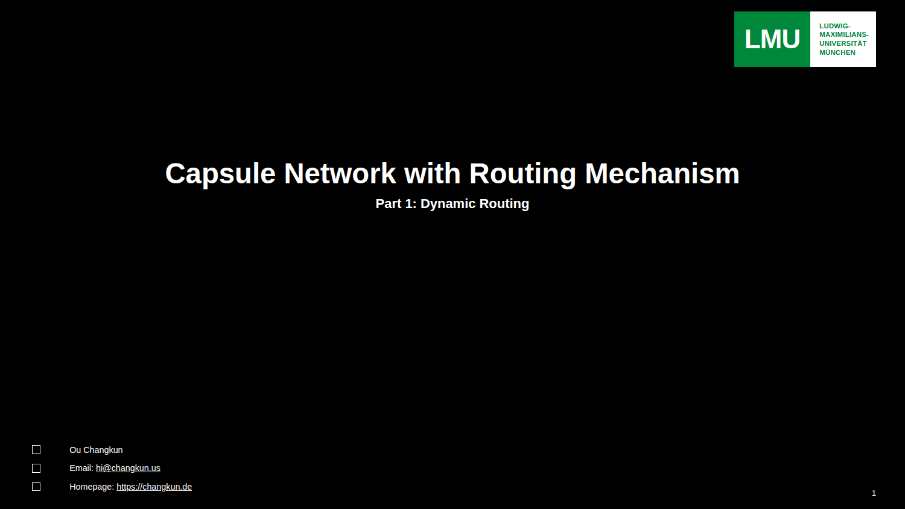LMU
Ludwig- Maximilians- Universität München
Capsule Network with Routing Mechanism
Part 1: Dynamic Routing
Ou Changkun
Email: hi@changkun.us
Homepage: https://changkun.de
1